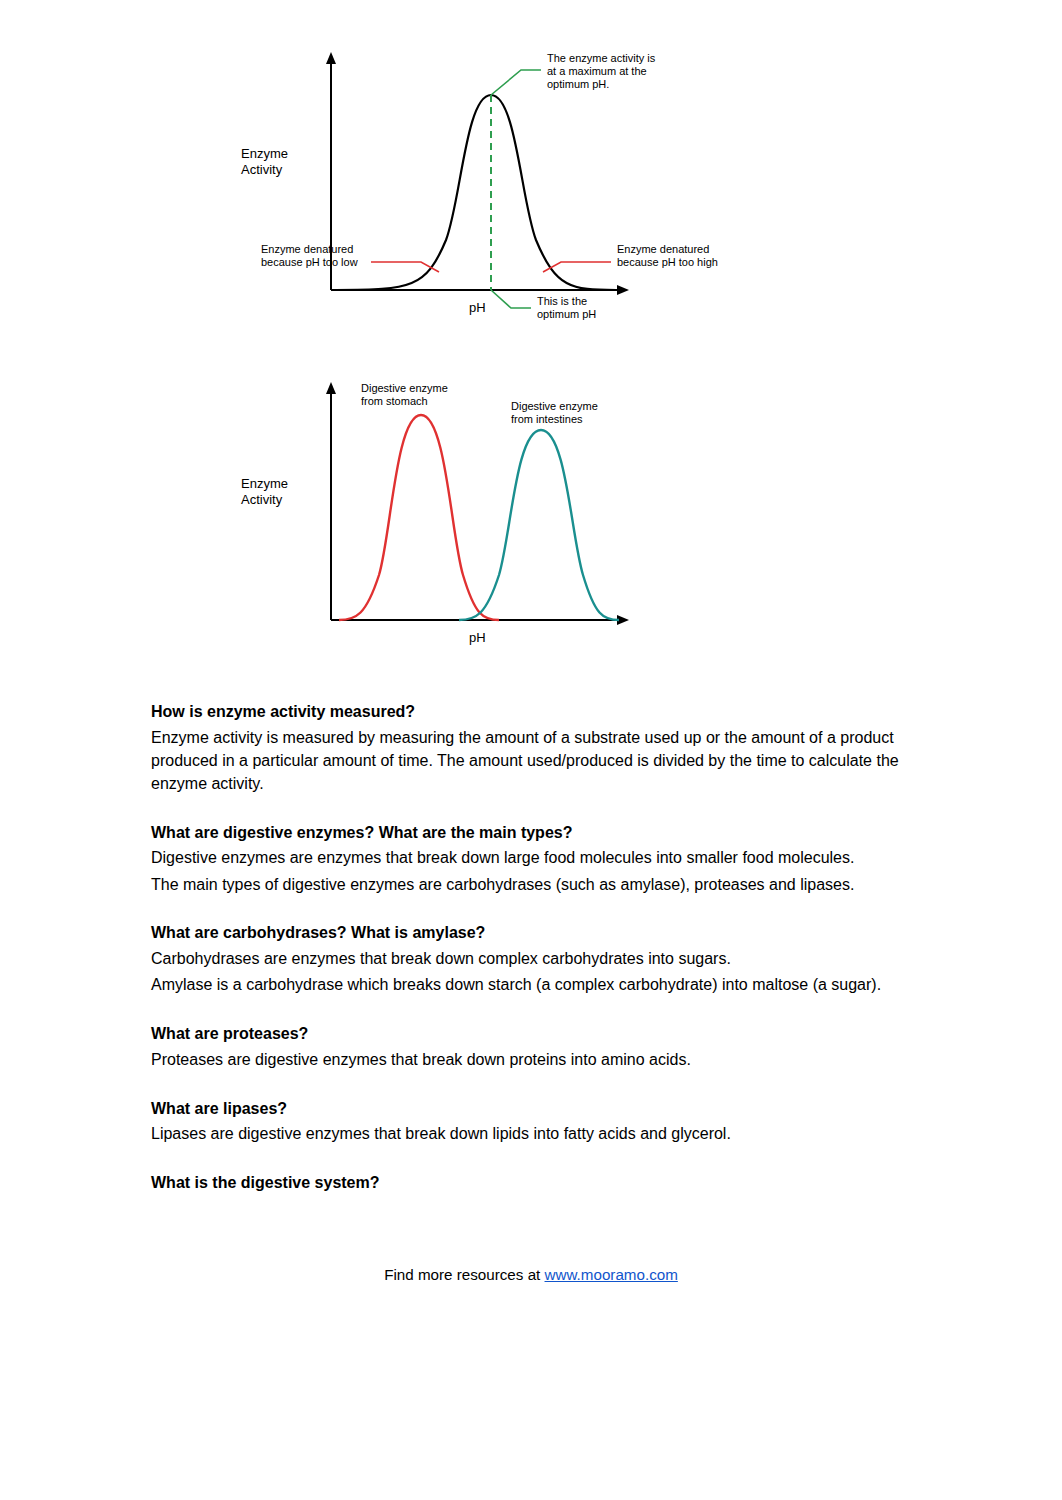Enzyme Activity pH The enzyme activity is at a maximum at the optimum pH. This is the optimum pH Enzyme denatured because pH too low Enzyme denatured because pH too high
Enzyme Activity pH Digestive enzyme from stomach Digestive enzyme from intestines
How is enzyme activity measured?
Enzyme activity is measured by measuring the amount of a substrate used up or the amount of a product produced in a particular amount of time. The amount used/produced is divided by the time to calculate the enzyme activity.
What are digestive enzymes? What are the main types?
Digestive enzymes are enzymes that break down large food molecules into smaller food molecules.
The main types of digestive enzymes are carbohydrases (such as amylase), proteases and lipases.
What are carbohydrases? What is amylase?
Carbohydrases are enzymes that break down complex carbohydrates into sugars.
Amylase is a carbohydrase which breaks down starch (a complex carbohydrate) into maltose (a sugar).
What are proteases?
Proteases are digestive enzymes that break down proteins into amino acids.
What are lipases?
Lipases are digestive enzymes that break down lipids into fatty acids and glycerol.
What is the digestive system?
Find more resources at www.mooramo.com